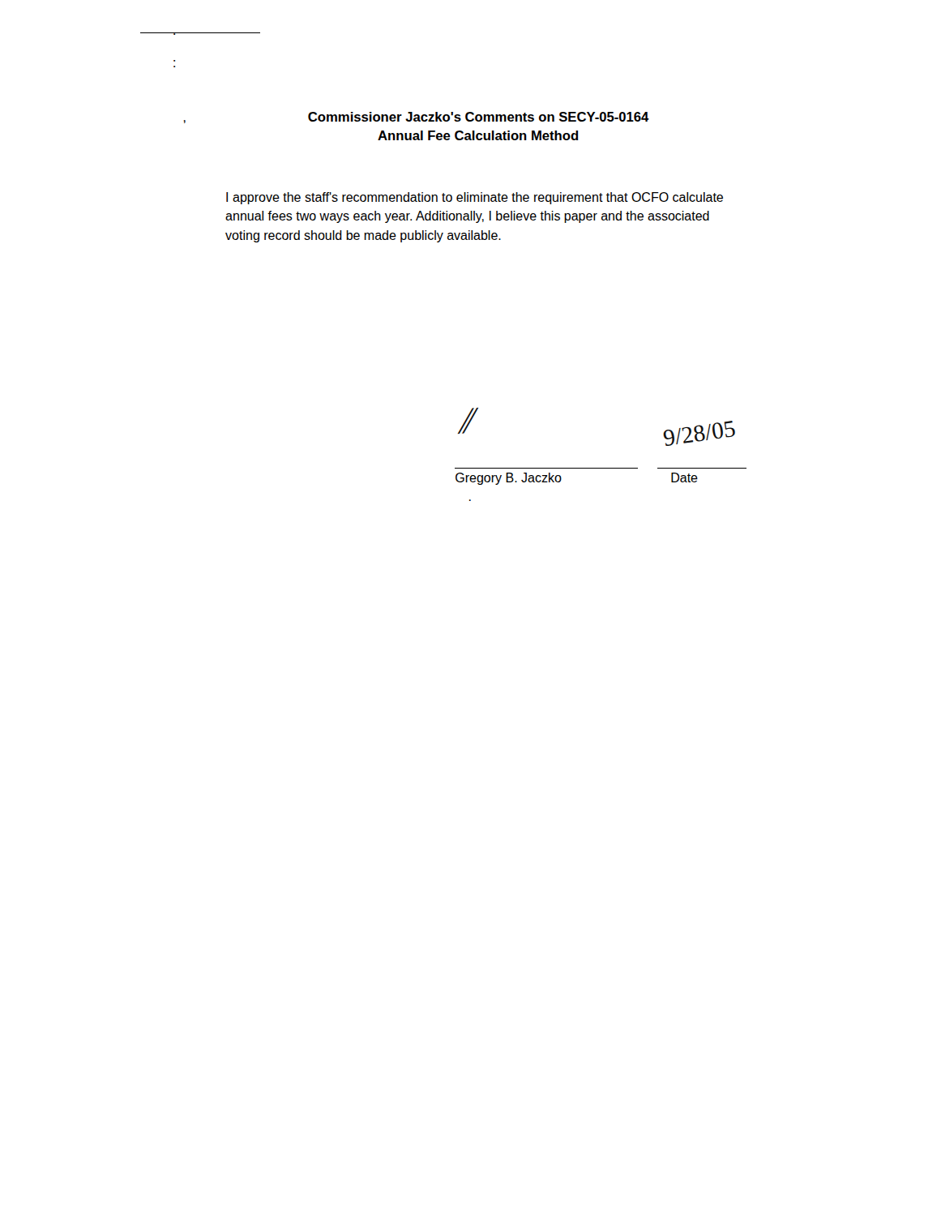. : ,
Commissioner Jaczko's Comments on SECY-05-0164 Annual Fee Calculation Method
I approve the staff's recommendation to eliminate the requirement that OCFO calculate annual fees two ways each year. Additionally, I believe this paper and the associated voting record should be made publicly available.
⁄⁄ 9/28/05
Gregory B. Jaczko
Date
.